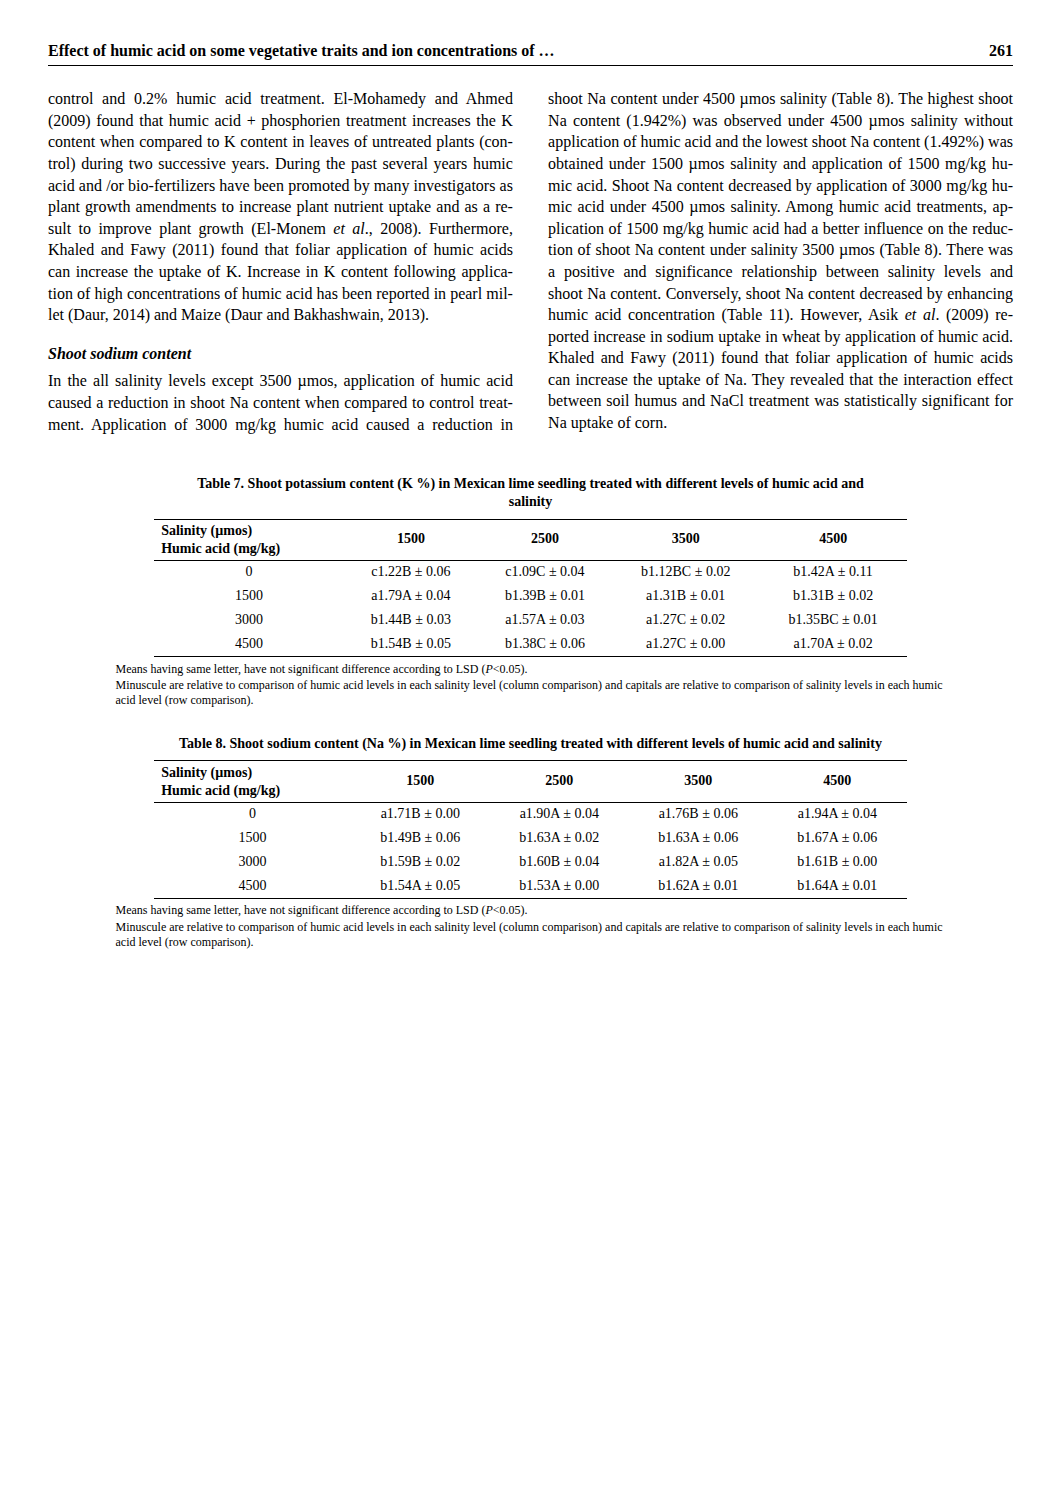Effect of humic acid on some vegetative traits and ion concentrations of … 261
control and 0.2% humic acid treatment. El-Mohamedy and Ahmed (2009) found that humic acid + phosphorien treatment increases the K content when compared to K content in leaves of untreated plants (control) during two successive years. During the past several years humic acid and /or bio-fertilizers have been promoted by many investigators as plant growth amendments to increase plant nutrient uptake and as a result to improve plant growth (El-Monem et al., 2008). Furthermore, Khaled and Fawy (2011) found that foliar application of humic acids can increase the uptake of K. Increase in K content following application of high concentrations of humic acid has been reported in pearl millet (Daur, 2014) and Maize (Daur and Bakhashwain, 2013).
Shoot sodium content
In the all salinity levels except 3500 µmos, application of humic acid caused a reduction in shoot Na content when compared to control treatment. Application of 3000 mg/kg humic acid caused a reduction in shoot Na content under 4500 µmos salinity (Table 8). The highest shoot Na content (1.942%) was observed under 4500 µmos salinity without application of humic acid and the lowest shoot Na content (1.492%) was obtained under 1500 µmos salinity and application of 1500 mg/kg humic acid. Shoot Na content decreased by application of 3000 mg/kg humic acid under 4500 µmos salinity. Among humic acid treatments, application of 1500 mg/kg humic acid had a better influence on the reduction of shoot Na content under salinity 3500 µmos (Table 8). There was a positive and significance relationship between salinity levels and shoot Na content. Conversely, shoot Na content decreased by enhancing humic acid concentration (Table 11). However, Asik et al. (2009) reported increase in sodium uptake in wheat by application of humic acid. Khaled and Fawy (2011) found that foliar application of humic acids can increase the uptake of Na. They revealed that the interaction effect between soil humus and NaCl treatment was statistically significant for Na uptake of corn.
Table 7. Shoot potassium content (K %) in Mexican lime seedling treated with different levels of humic acid and salinity
| Salinity (µmos) Humic acid (mg/kg) | 1500 | 2500 | 3500 | 4500 |
| --- | --- | --- | --- | --- |
| 0 | c1.22B ± 0.06 | c1.09C ± 0.04 | b1.12BC ± 0.02 | b1.42A ± 0.11 |
| 1500 | a1.79A ± 0.04 | b1.39B ± 0.01 | a1.31B ± 0.01 | b1.31B ± 0.02 |
| 3000 | b1.44B ± 0.03 | a1.57A ± 0.03 | a1.27C ± 0.02 | b1.35BC ± 0.01 |
| 4500 | b1.54B ± 0.05 | b1.38C ± 0.06 | a1.27C ± 0.00 | a1.70A ± 0.02 |
Means having same letter, have not significant difference according to LSD (P<0.05).
Minuscule are relative to comparison of humic acid levels in each salinity level (column comparison) and capitals are relative to comparison of salinity levels in each humic acid level (row comparison).
Table 8. Shoot sodium content (Na %) in Mexican lime seedling treated with different levels of humic acid and salinity
| Salinity (µmos) Humic acid (mg/kg) | 1500 | 2500 | 3500 | 4500 |
| --- | --- | --- | --- | --- |
| 0 | a1.71B ± 0.00 | a1.90A ± 0.04 | a1.76B ± 0.06 | a1.94A ± 0.04 |
| 1500 | b1.49B ± 0.06 | b1.63A ± 0.02 | b1.63A ± 0.06 | b1.67A ± 0.06 |
| 3000 | b1.59B ± 0.02 | b1.60B ± 0.04 | a1.82A ± 0.05 | b1.61B ± 0.00 |
| 4500 | b1.54A ± 0.05 | b1.53A ± 0.00 | b1.62A ± 0.01 | b1.64A ± 0.01 |
Means having same letter, have not significant difference according to LSD (P<0.05).
Minuscule are relative to comparison of humic acid levels in each salinity level (column comparison) and capitals are relative to comparison of salinity levels in each humic acid level (row comparison).